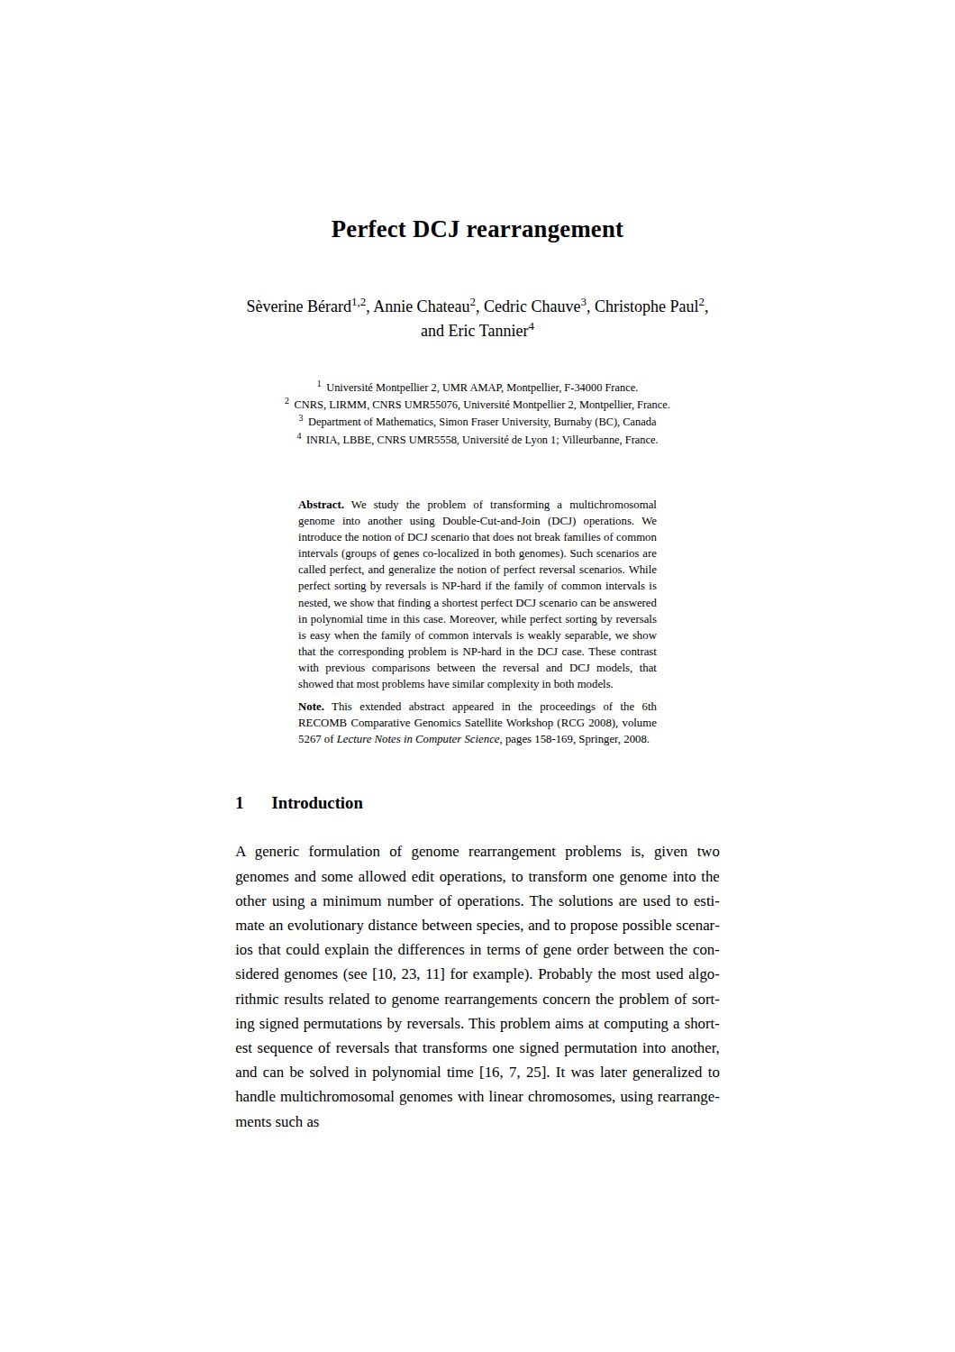Perfect DCJ rearrangement
Sèverine Bérard1,2, Annie Chateau2, Cedric Chauve3, Christophe Paul2,
and Eric Tannier4
1 Université Montpellier 2, UMR AMAP, Montpellier, F-34000 France. 2 CNRS, LIRMM, CNRS UMR55076, Université Montpellier 2, Montpellier, France. 3 Department of Mathematics, Simon Fraser University, Burnaby (BC), Canada 4 INRIA, LBBE, CNRS UMR5558, Université de Lyon 1; Villeurbanne, France.
Abstract. We study the problem of transforming a multichromosomal genome into another using Double-Cut-and-Join (DCJ) operations. We introduce the notion of DCJ scenario that does not break families of common intervals (groups of genes co-localized in both genomes). Such scenarios are called perfect, and generalize the notion of perfect reversal scenarios. While perfect sorting by reversals is NP-hard if the family of common intervals is nested, we show that finding a shortest perfect DCJ scenario can be answered in polynomial time in this case. Moreover, while perfect sorting by reversals is easy when the family of common intervals is weakly separable, we show that the corresponding problem is NP-hard in the DCJ case. These contrast with previous comparisons between the reversal and DCJ models, that showed that most problems have similar complexity in both models.
Note. This extended abstract appeared in the proceedings of the 6th RECOMB Comparative Genomics Satellite Workshop (RCG 2008), volume 5267 of Lecture Notes in Computer Science, pages 158-169, Springer, 2008.
1 Introduction
A generic formulation of genome rearrangement problems is, given two genomes and some allowed edit operations, to transform one genome into the other using a minimum number of operations. The solutions are used to estimate an evolutionary distance between species, and to propose possible scenarios that could explain the differences in terms of gene order between the considered genomes (see [10, 23, 11] for example). Probably the most used algorithmic results related to genome rearrangements concern the problem of sorting signed permutations by reversals. This problem aims at computing a shortest sequence of reversals that transforms one signed permutation into another, and can be solved in polynomial time [16, 7, 25]. It was later generalized to handle multichromosomal genomes with linear chromosomes, using rearrangements such as